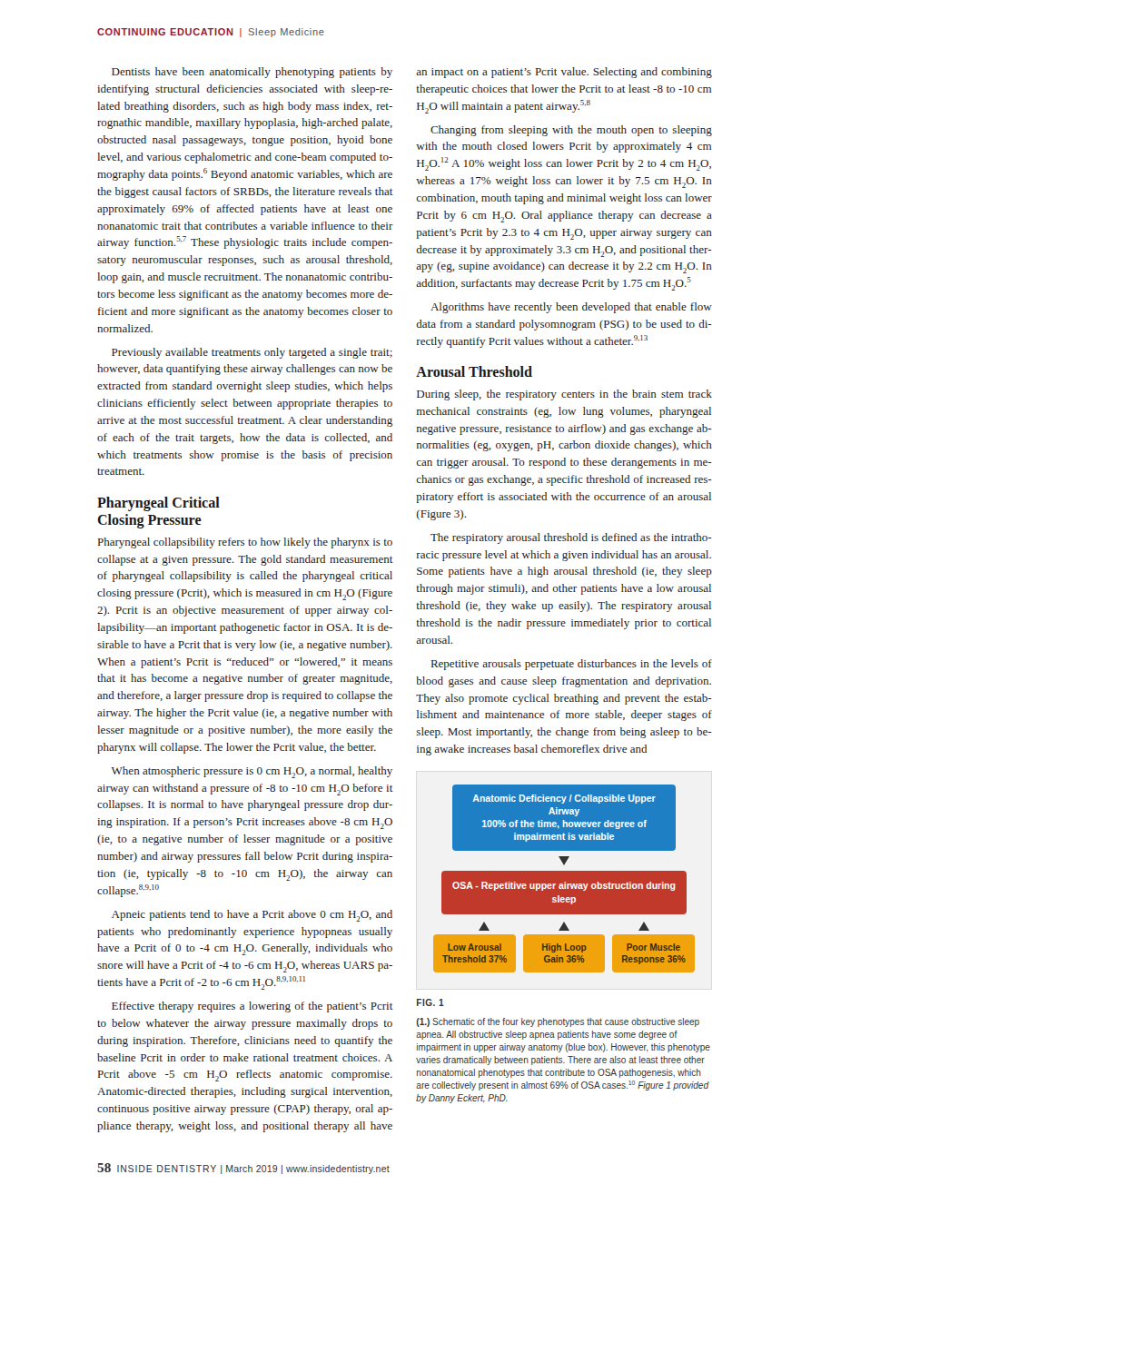CONTINUING EDUCATION|Sleep Medicine
Dentists have been anatomically phenotyping patients by identifying structural deficiencies associated with sleep-related breathing disorders, such as high body mass index, retrognathic mandible, maxillary hypoplasia, high-arched palate, obstructed nasal passageways, tongue position, hyoid bone level, and various cephalometric and cone-beam computed tomography data points.6 Beyond anatomic variables, which are the biggest causal factors of SRBDs, the literature reveals that approximately 69% of affected patients have at least one nonanatomic trait that contributes a variable influence to their airway function.5,7 These physiologic traits include compensatory neuromuscular responses, such as arousal threshold, loop gain, and muscle recruitment. The nonanatomic contributors become less significant as the anatomy becomes more deficient and more significant as the anatomy becomes closer to normalized.
Previously available treatments only targeted a single trait; however, data quantifying these airway challenges can now be extracted from standard overnight sleep studies, which helps clinicians efficiently select between appropriate therapies to arrive at the most successful treatment. A clear understanding of each of the trait targets, how the data is collected, and which treatments show promise is the basis of precision treatment.
Pharyngeal Critical
Closing Pressure
Pharyngeal collapsibility refers to how likely the pharynx is to collapse at a given pressure. The gold standard measurement of pharyngeal collapsibility is called the pharyngeal critical closing pressure (Pcrit), which is measured in cm H2O (Figure 2). Pcrit is an objective measurement of upper airway collapsibility—an important pathogenetic factor in OSA. It is desirable to have a Pcrit that is very low (ie, a negative number). When a patient’s Pcrit is “reduced” or “lowered,” it means that it has become a negative number of greater magnitude, and therefore, a larger pressure drop is required to collapse the airway. The higher the Pcrit value (ie, a negative number with lesser magnitude or a positive number), the more easily the pharynx will collapse. The lower the Pcrit value, the better.
When atmospheric pressure is 0 cm H2O, a normal, healthy airway can withstand a pressure of -8 to -10 cm H2O before it collapses. It is normal to have pharyngeal pressure drop during inspiration. If a person’s Pcrit increases above -8 cm H2O (ie, to a negative number of lesser magnitude or a positive number) and airway pressures fall below Pcrit during inspiration (ie, typically -8 to -10 cm H2O), the airway can collapse.8,9,10
Apneic patients tend to have a Pcrit above 0 cm H2O, and patients who predominantly experience hypopneas usually have a Pcrit of 0 to -4 cm H2O. Generally, individuals who snore will have a Pcrit of -4 to -6 cm H2O, whereas UARS patients have a Pcrit of -2 to -6 cm H2O.8,9,10,11
Effective therapy requires a lowering of the patient’s Pcrit to below whatever the airway pressure maximally drops to during inspiration. Therefore, clinicians need to quantify the baseline Pcrit in order to make rational treatment choices. A Pcrit above -5 cm H2O reflects anatomic compromise. Anatomic-directed therapies, including surgical intervention, continuous positive airway pressure (CPAP) therapy, oral appliance therapy, weight loss, and positional therapy all have an impact on a patient’s Pcrit value. Selecting and combining therapeutic choices that lower the Pcrit to at least -8 to -10 cm H2O will maintain a patent airway.5,8
Changing from sleeping with the mouth open to sleeping with the mouth closed lowers Pcrit by approximately 4 cm H2O.12 A 10% weight loss can lower Pcrit by 2 to 4 cm H2O, whereas a 17% weight loss can lower it by 7.5 cm H2O. In combination, mouth taping and minimal weight loss can lower Pcrit by 6 cm H2O. Oral appliance therapy can decrease a patient’s Pcrit by 2.3 to 4 cm H2O, upper airway surgery can decrease it by approximately 3.3 cm H2O, and positional therapy (eg, supine avoidance) can decrease it by 2.2 cm H2O. In addition, surfactants may decrease Pcrit by 1.75 cm H2O.5
Algorithms have recently been developed that enable flow data from a standard polysomnogram (PSG) to be used to directly quantify Pcrit values without a catheter.9,13
Arousal Threshold
During sleep, the respiratory centers in the brain stem track mechanical constraints (eg, low lung volumes, pharyngeal negative pressure, resistance to airflow) and gas exchange abnormalities (eg, oxygen, pH, carbon dioxide changes), which can trigger arousal. To respond to these derangements in mechanics or gas exchange, a specific threshold of increased respiratory effort is associated with the occurrence of an arousal (Figure 3).
The respiratory arousal threshold is defined as the intrathoracic pressure level at which a given individual has an arousal. Some patients have a high arousal threshold (ie, they sleep through major stimuli), and other patients have a low arousal threshold (ie, they wake up easily). The respiratory arousal threshold is the nadir pressure immediately prior to cortical arousal.
Repetitive arousals perpetuate disturbances in the levels of blood gases and cause sleep fragmentation and deprivation. They also promote cyclical breathing and prevent the establishment and maintenance of more stable, deeper stages of sleep. Most importantly, the change from being asleep to being awake increases basal chemoreflex drive and
Anatomic Deficiency / Collapsible Upper Airway
100% of the time, however degree of impairment is variable
OSA - Repetitive upper airway obstruction during sleep
Low Arousal
Threshold 37%
High Loop
Gain 36%
Poor Muscle
Response 36%
FIG. 1
(1.) Schematic of the four key phenotypes that cause obstructive sleep apnea. All obstructive sleep apnea patients have some degree of impairment in upper airway anatomy (blue box). However, this phenotype varies dramatically between patients. There are also at least three other nonanatomical phenotypes that contribute to OSA pathogenesis, which are collectively present in almost 69% of OSA cases.10 Figure 1 provided by Danny Eckert, PhD.
58 INSIDE DENTISTRY | March 2019 | www.insidedentistry.net